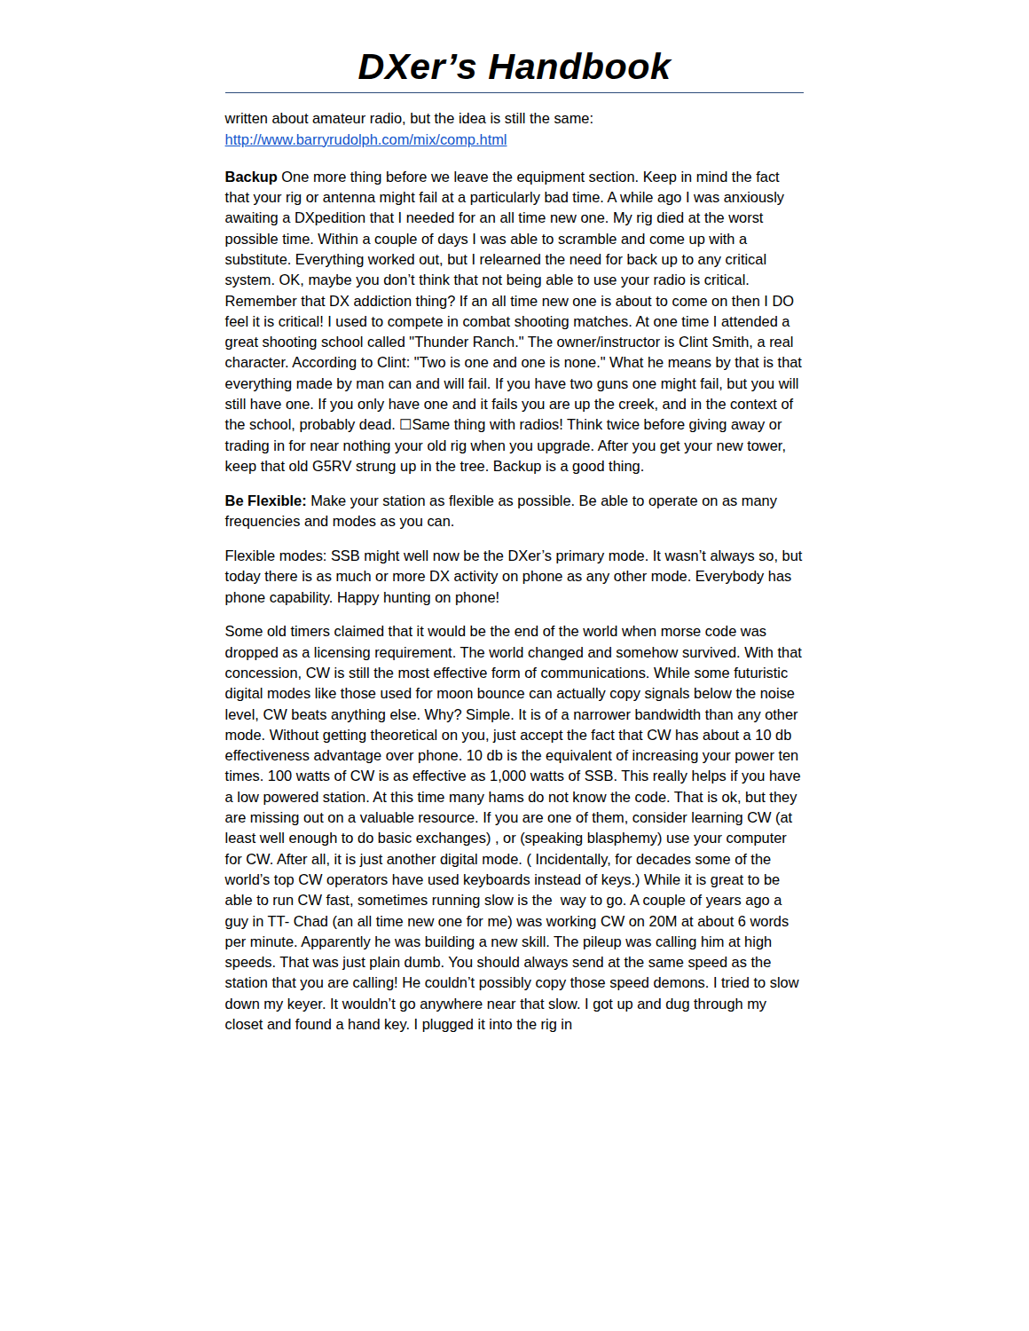DXer’s Handbook
written about amateur radio, but the idea is still the same:
http://www.barryrudolph.com/mix/comp.html
Backup One more thing before we leave the equipment section. Keep in mind the fact that your rig or antenna might fail at a particularly bad time. A while ago I was anxiously awaiting a DXpedition that I needed for an all time new one. My rig died at the worst possible time. Within a couple of days I was able to scramble and come up with a substitute. Everything worked out, but I relearned the need for back up to any critical system. OK, maybe you don’t think that not being able to use your radio is critical. Remember that DX addiction thing? If an all time new one is about to come on then I DO feel it is critical! I used to compete in combat shooting matches. At one time I attended a great shooting school called "Thunder Ranch." The owner/instructor is Clint Smith, a real character. According to Clint: "Two is one and one is none." What he means by that is that everything made by man can and will fail. If you have two guns one might fail, but you will still have one. If you only have one and it fails you are up the creek, and in the context of the school, probably dead. ☐Same thing with radios! Think twice before giving away or trading in for near nothing your old rig when you upgrade. After you get your new tower, keep that old G5RV strung up in the tree. Backup is a good thing.
Be Flexible: Make your station as flexible as possible. Be able to operate on as many frequencies and modes as you can.
Flexible modes: SSB might well now be the DXer’s primary mode. It wasn’t always so, but today there is as much or more DX activity on phone as any other mode. Everybody has phone capability. Happy hunting on phone!
Some old timers claimed that it would be the end of the world when morse code was dropped as a licensing requirement. The world changed and somehow survived. With that concession, CW is still the most effective form of communications. While some futuristic digital modes like those used for moon bounce can actually copy signals below the noise level, CW beats anything else. Why? Simple. It is of a narrower bandwidth than any other mode. Without getting theoretical on you, just accept the fact that CW has about a 10 db effectiveness advantage over phone. 10 db is the equivalent of increasing your power ten times. 100 watts of CW is as effective as 1,000 watts of SSB. This really helps if you have a low powered station. At this time many hams do not know the code. That is ok, but they are missing out on a valuable resource. If you are one of them, consider learning CW (at least well enough to do basic exchanges) , or (speaking blasphemy) use your computer for CW. After all, it is just another digital mode. ( Incidentally, for decades some of the world’s top CW operators have used keyboards instead of keys.) While it is great to be able to run CW fast, sometimes running slow is the way to go. A couple of years ago a guy in TT- Chad (an all time new one for me) was working CW on 20M at about 6 words per minute. Apparently he was building a new skill. The pileup was calling him at high speeds. That was just plain dumb. You should always send at the same speed as the station that you are calling! He couldn’t possibly copy those speed demons. I tried to slow down my keyer. It wouldn’t go anywhere near that slow. I got up and dug through my closet and found a hand key. I plugged it into the rig in